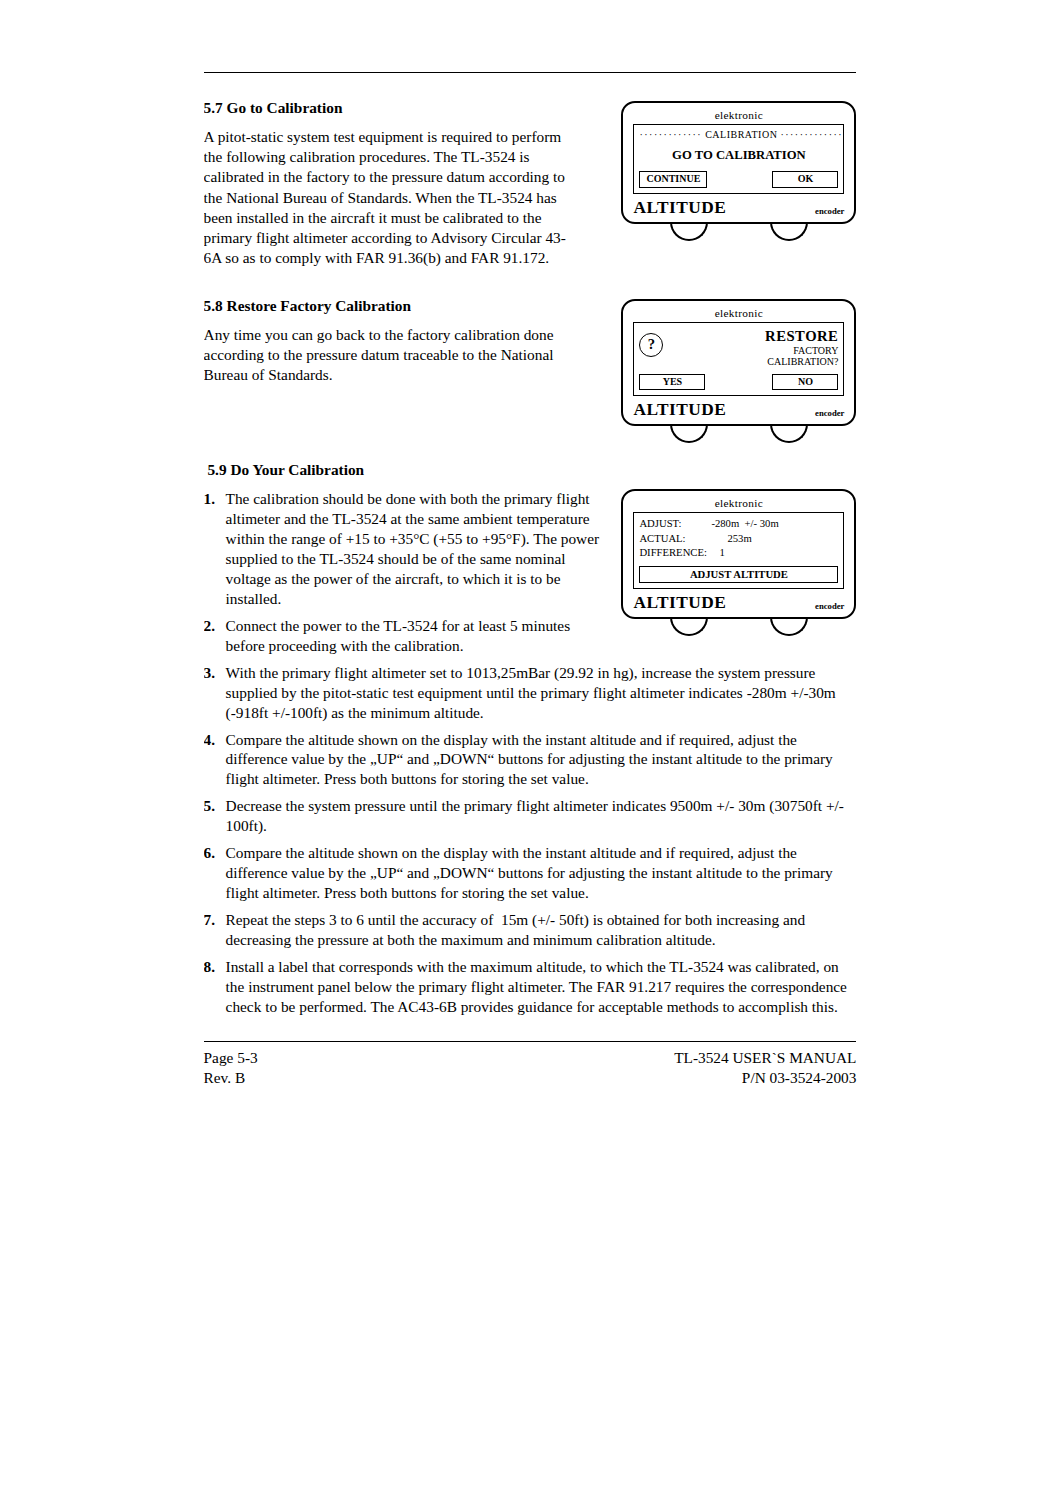elektronic
············· CALIBRATION ·············
GO TO CALIBRATION
CONTINUE
OK
ALTITUDE
encoder
5.7 Go to Calibration
A pitot-static system test equipment is required to perform the following calibration procedures. The TL-3524 is calibrated in the factory to the pressure datum according to the National Bureau of Standards. When the TL-3524 has been installed in the aircraft it must be calibrated to the primary flight altimeter according to Advisory Circular 43-6A so as to comply with FAR 91.36(b) and FAR 91.172.
elektronic
?
RESTORE
FACTORY
CALIBRATION?
YES
NO
ALTITUDE
encoder
5.8 Restore Factory Calibration
Any time you can go back to the factory calibration done according to the pressure datum traceable to the National Bureau of Standards.
5.9 Do Your Calibration
elektronic
ADJUST:-280m +/- 30m
ACTUAL: 253m
DIFFERENCE: 1
ADJUST ALTITUDE
ALTITUDE
encoder
The calibration should be done with both the primary flight altimeter and the TL-3524 at the same ambient temperature within the range of +15 to +35°C (+55 to +95°F). The power supplied to the TL-3524 should be of the same nominal voltage as the power of the aircraft, to which it is to be installed.
Connect the power to the TL-3524 for at least 5 minutes before proceeding with the calibration.
With the primary flight altimeter set to 1013,25mBar (29.92 in hg), increase the system pressure supplied by the pitot-static test equipment until the primary flight altimeter indicates -280m +/-30m (-918ft +/-100ft) as the minimum altitude.
Compare the altitude shown on the display with the instant altitude and if required, adjust the difference value by the „UP“ and „DOWN“ buttons for adjusting the instant altitude to the primary flight altimeter. Press both buttons for storing the set value.
Decrease the system pressure until the primary flight altimeter indicates 9500m +/- 30m (30750ft +/- 100ft).
Compare the altitude shown on the display with the instant altitude and if required, adjust the difference value by the „UP“ and „DOWN“ buttons for adjusting the instant altitude to the primary flight altimeter. Press both buttons for storing the set value.
Repeat the steps 3 to 6 until the accuracy of 15m (+/- 50ft) is obtained for both increasing and decreasing the pressure at both the maximum and minimum calibration altitude.
Install a label that corresponds with the maximum altitude, to which the TL-3524 was calibrated, on the instrument panel below the primary flight altimeter. The FAR 91.217 requires the correspondence check to be performed. The AC43-6B provides guidance for acceptable methods to accomplish this.
Page 5-3 Rev. B
TL-3524 USER`S MANUAL P/N 03-3524-2003